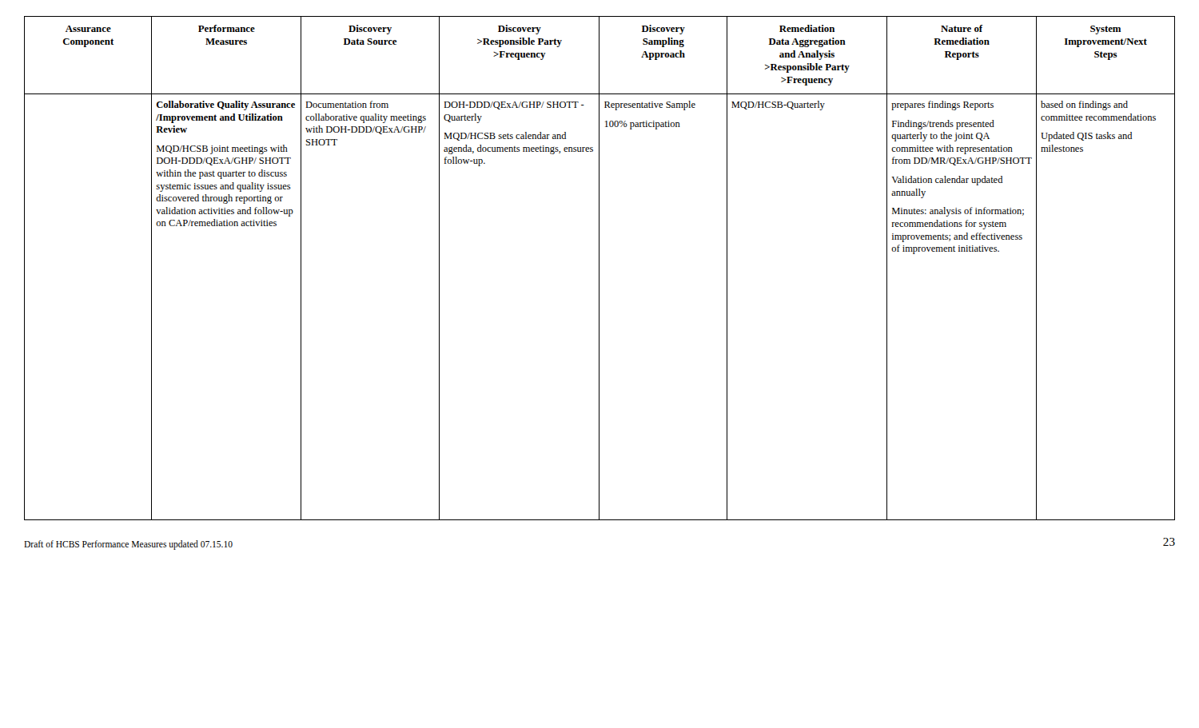| Assurance Component | Performance Measures | Discovery Data Source | Discovery >Responsible Party >Frequency | Discovery Sampling Approach | Remediation Data Aggregation and Analysis >Responsible Party >Frequency | Nature of Remediation Reports | System Improvement/Next Steps |
| --- | --- | --- | --- | --- | --- | --- | --- |
| | Collaborative Quality Assurance /Improvement and Utilization Review MQD/HCSB joint meetings with DOH-DDD/QExA/GHP/ SHOTT within the past quarter to discuss systemic issues and quality issues discovered through reporting or validation activities and follow-up on CAP/remediation activities | Documentation from collaborative quality meetings with DOH-DDD/QExA/GHP/ SHOTT | DOH-DDD/QExA/GHP/ SHOTT - Quarterly MQD/HCSB sets calendar and agenda, documents meetings, ensures follow-up. | Representative Sample 100% participation | MQD/HCSB-Quarterly | prepares findings Reports Findings/trends presented quarterly to the joint QA committee with representation from DD/MR/QExA/GHP/SHOTT Validation calendar updated annually Minutes: analysis of information; recommendations for system improvements; and effectiveness of improvement initiatives. | based on findings and committee recommendations Updated QIS tasks and milestones |
Draft of HCBS Performance Measures updated 07.15.10 23